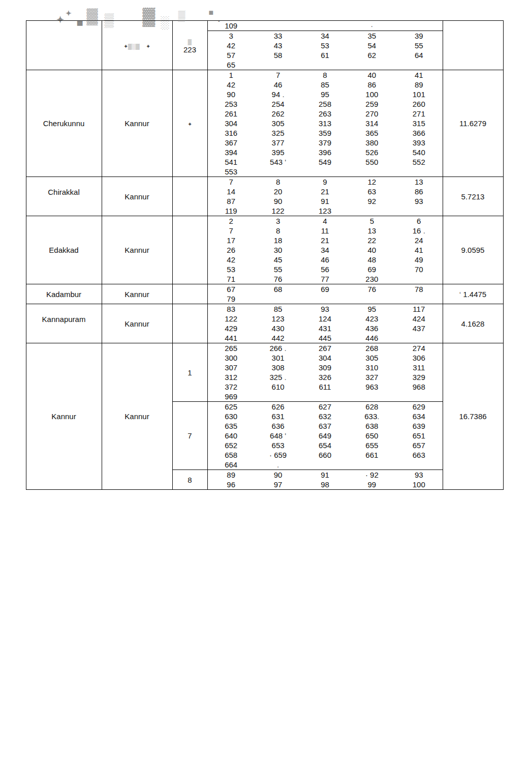✦ ✦ ■ ▓ ▒ ▓ ░ ▒ ■ ▪
| | ✦▒░▒ ✦ | ▒ 223 | / 109 / / / · / / | |
| / 3 / 33 / 34 / 35 / 39 / / 42 / 43 / 53 / 54 / 55 / / 57 / 58 / 61 / 62 / 64 / / 65 / / / / / |
| Cherukunnu | Kannur | ✦ | / 1 / 7 / 8 / 40 / 41 / / 42 / 46 / 85 / 86 / 89 / / 90 / 94 . / 95 / 100 / 101 / / 253 / 254 / 258 / 259 / 260 / / 261 / 262 / 263 / 270 / 271 / / 304 / 305 / 313 / 314 / 315 / / 316 / 325 / 359 / 365 / 366 / / 367 / 377 / 379 / 380 / 393 / / 394 / 395 / 396 / 526 / 540 / / 541 / 543 ' / 549 / 550 / 552 / / 553 / / / / / | 11.6279 |
| Chirakkal | Kannur | | / 7 / 8 / 9 / 12 / 13 / / 14 / 20 / 21 / 63 / 86 / / 87 / 90 / 91 / 92 / 93 / / 119 / 122 / 123 / / / | 5.7213 |
| Edakkad | Kannur | | / 2 / 3 / 4 / 5 / 6 / / 7 / 8 / 11 / 13 / 16 . / / 17 / 18 / 21 / 22 / 24 / / 26 / 30 / 34 / 40 / 41 / / 42 / 45 / 46 / 48 / 49 / / 53 / 55 / 56 / 69 / 70 / / 71 / 76 / 77 / 230 / / | 9.0595 |
| Kadambur | Kannur | | / 67 / 68 / 69 / 76 / 78 / / 79 / / / / / | ‘ 1.4475 |
| Kannapuram | Kannur | | / 83 / 85 / 93 / 95 / 117 / / 122 / 123 / 124 / 423 / 424 / / 429 / 430 / 431 / 436 / 437 / / 441 / 442 / 445 / 446 / / | 4.1628 |
| Kannur | Kannur | 1 | / 265 / 266 . / 267 / 268 / 274 / / 300 / 301 / 304 / 305 / 306 / / 307 / 308 / 309 / 310 / 311 / / 312 / 325 . / 326 / 327 / 329 / / 372 / 610 / 611 / 963 / 968 / / 969 / / / / / | 16.7386 |
| 7 | / 625 / 626 / 627 / 628 / 629 / / 630 / 631 / 632 / 633 . / 634 / / 635 / 636 / 637 / 638 / 639 / / 640 / 648 ' / 649 / 650 / 651 / / 652 / 653 / 654 / 655 / 657 / / 658 / · 659 / 660 / 661 / 663 / / 664 / . / / / / |
| 8 | / 89 / 90 / 91 / · 92 / 93 / / 96 / 97 / 98 / 99 / 100 / |